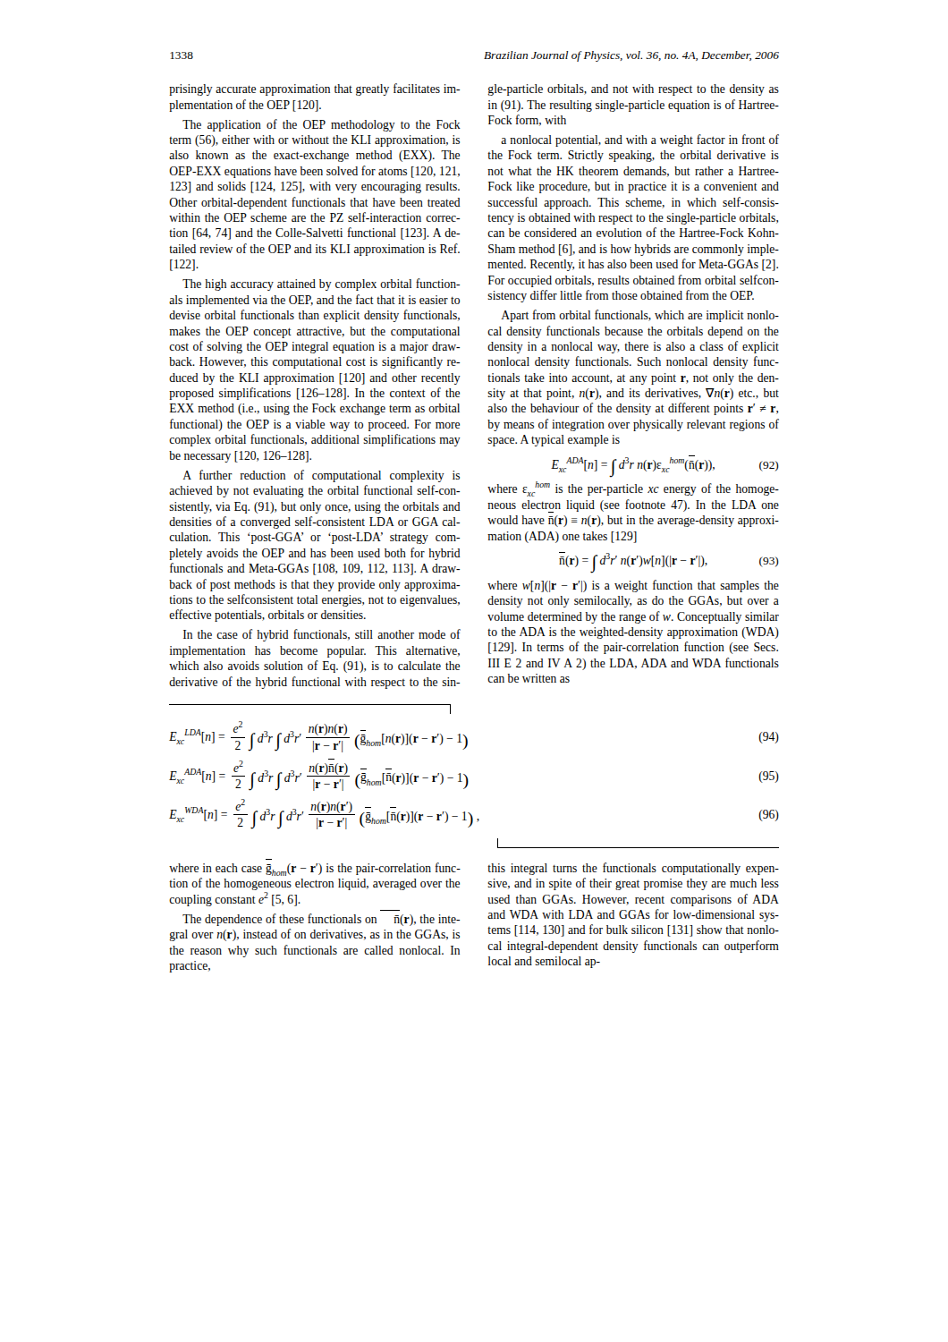1338 Brazilian Journal of Physics, vol. 36, no. 4A, December, 2006
prisingly accurate approximation that greatly facilitates implementation of the OEP [120].
The application of the OEP methodology to the Fock term (56), either with or without the KLI approximation, is also known as the exact-exchange method (EXX). The OEP-EXX equations have been solved for atoms [120, 121, 123] and solids [124, 125], with very encouraging results. Other orbital-dependent functionals that have been treated within the OEP scheme are the PZ self-interaction correction [64, 74] and the Colle-Salvetti functional [123]. A detailed review of the OEP and its KLI approximation is Ref. [122].
The high accuracy attained by complex orbital functionals implemented via the OEP, and the fact that it is easier to devise orbital functionals than explicit density functionals, makes the OEP concept attractive, but the computational cost of solving the OEP integral equation is a major drawback. However, this computational cost is significantly reduced by the KLI approximation [120] and other recently proposed simplifications [126–128]. In the context of the EXX method (i.e., using the Fock exchange term as orbital functional) the OEP is a viable way to proceed. For more complex orbital functionals, additional simplifications may be necessary [120, 126–128].
A further reduction of computational complexity is achieved by not evaluating the orbital functional self-consistently, via Eq. (91), but only once, using the orbitals and densities of a converged self-consistent LDA or GGA calculation. This ‘post-GGA’ or ‘post-LDA’ strategy completely avoids the OEP and has been used both for hybrid functionals and Meta-GGAs [108, 109, 112, 113]. A drawback of post methods is that they provide only approximations to the selfconsistent total energies, not to eigenvalues, effective potentials, orbitals or densities.
In the case of hybrid functionals, still another mode of implementation has become popular. This alternative, which also avoids solution of Eq. (91), is to calculate the derivative of the hybrid functional with respect to the single-particle orbitals, and not with respect to the density as in (91). The resulting single-particle equation is of Hartree-Fock form, with
a nonlocal potential, and with a weight factor in front of the Fock term. Strictly speaking, the orbital derivative is not what the HK theorem demands, but rather a Hartree-Fock like procedure, but in practice it is a convenient and successful approach. This scheme, in which self-consistency is obtained with respect to the single-particle orbitals, can be considered an evolution of the Hartree-Fock Kohn-Sham method [6], and is how hybrids are commonly implemented. Recently, it has also been used for Meta-GGAs [2]. For occupied orbitals, results obtained from orbital selfconsistency differ little from those obtained from the OEP.
Apart from orbital functionals, which are implicit nonlocal density functionals because the orbitals depend on the density in a nonlocal way, there is also a class of explicit nonlocal density functionals. Such nonlocal density functionals take into account, at any point r, not only the density at that point, n(r), and its derivatives, ∇n(r) etc., but also the behaviour of the density at different points r′ ≠ r, by means of integration over physically relevant regions of space. A typical example is
ExcADA[n] = ∫ d3r n(r)εxchom(n̄(r)), (92)
where εxchom is the per-particle xc energy of the homogeneous electron liquid (see footnote 47). In the LDA one would have n̄(r) ≡ n(r), but in the average-density approximation (ADA) one takes [129]
n̄(r) = ∫ d3r′ n(r′)w[n](|r − r′|), (93)
where w[n](|r − r′|) is a weight function that samples the density not only semilocally, as do the GGAs, but over a volume determined by the range of w. Conceptually similar to the ADA is the weighted-density approximation (WDA) [129]. In terms of the pair-correlation function (see Secs. III E 2 and IV A 2) the LDA, ADA and WDA functionals can be written as
ExcLDA[n] = e22 ∫ d3r ∫ d3r′ n(r)n(r)|r − r′| (ḡhom[n(r)](r − r′) − 1) (94)
ExcADA[n] = e22 ∫ d3r ∫ d3r′ n(r)n̄(r)|r − r′| (ḡhom[n̄(r)](r − r′) − 1) (95)
ExcWDA[n] = e22 ∫ d3r ∫ d3r′ n(r)n(r′)|r − r′| (ḡhom[n̄(r)](r − r′) − 1) , (96)
where in each case ḡhom(r − r′) is the pair-correlation function of the homogeneous electron liquid, averaged over the coupling constant e2 [5, 6].
The dependence of these functionals on n̄(r), the integral over n(r), instead of on derivatives, as in the GGAs, is the reason why such functionals are called nonlocal. In practice,
this integral turns the functionals computationally expensive, and in spite of their great promise they are much less used than GGAs. However, recent comparisons of ADA and WDA with LDA and GGAs for low-dimensional systems [114, 130] and for bulk silicon [131] show that nonlocal integral-dependent density functionals can outperform local and semilocal ap-